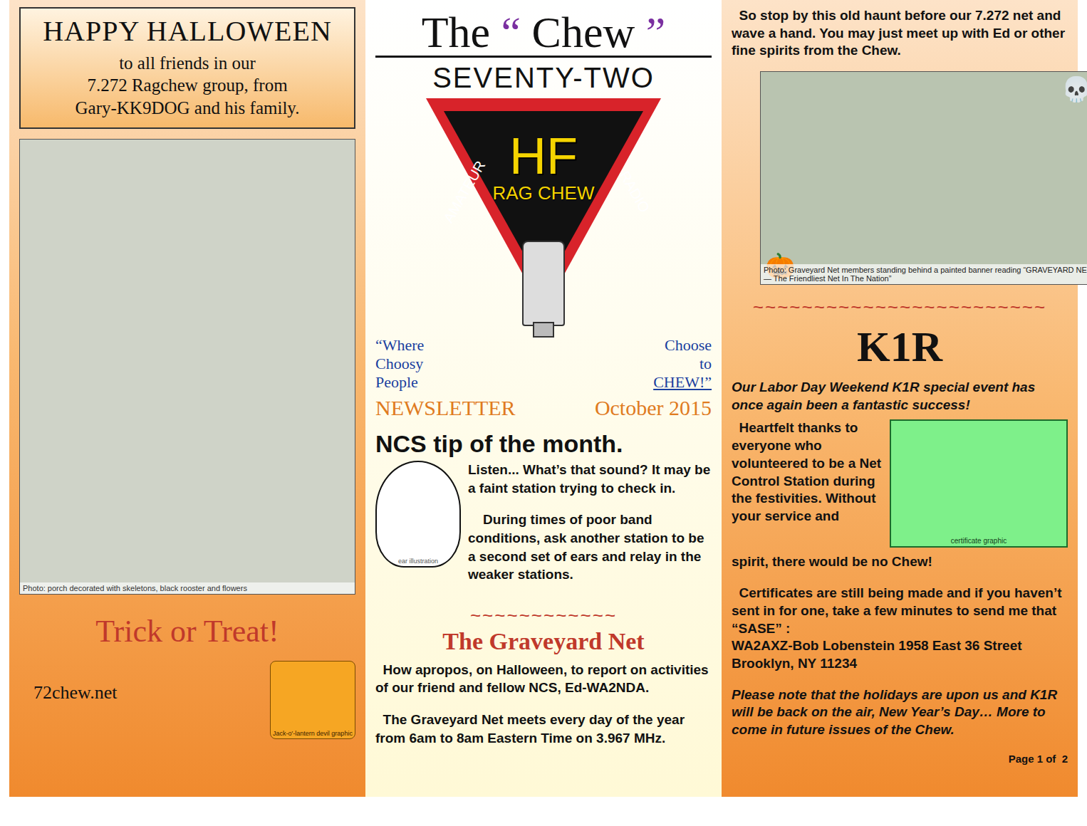HAPPY HALLOWEEN
to all friends in our
7.272 Ragchew group, from
Gary-KK9DOG and his family.
Trick or Treat!
72chew.net
The “ Chew ”
SEVENTY-TWO
HF
RAG CHEW
AMATEUR
RADIO
“Where
Choosy
People
Choose
to
CHEW!”
NEWSLETTER October 2015
NCS tip of the month.
Listen... What’s that sound? It may be a faint station trying to check in.
During times of poor band conditions, ask another station to be a second set of ears and relay in the weaker stations.
~~~~~~~~~~~~
The Graveyard Net
How apropos, on Halloween, to report on activities of our friend and fellow NCS, Ed-WA2NDA.
The Graveyard Net meets every day of the year from 6am to 8am Eastern Time on 3.967 MHz.
So stop by this old haunt before our 7.272 net and wave a hand. You may just meet up with Ed or other fine spirits from the Chew.
💀 🎃
~~~~~~~~~~~~~~~~~~~~~~~~
K1R
Our Labor Day Weekend K1R special event has once again been a fantastic success!
Heartfelt thanks to everyone who volunteered to be a Net Control Station during the festivities. Without your service and
spirit, there would be no Chew!
Certificates are still being made and if you haven’t sent in for one, take a few minutes to send me that “SASE” :
WA2AXZ-Bob Lobenstein 1958 East 36 Street Brooklyn, NY 11234
Please note that the holidays are upon us and K1R will be back on the air, New Year’s Day… More to come in future issues of the Chew.
Page 1 of 2